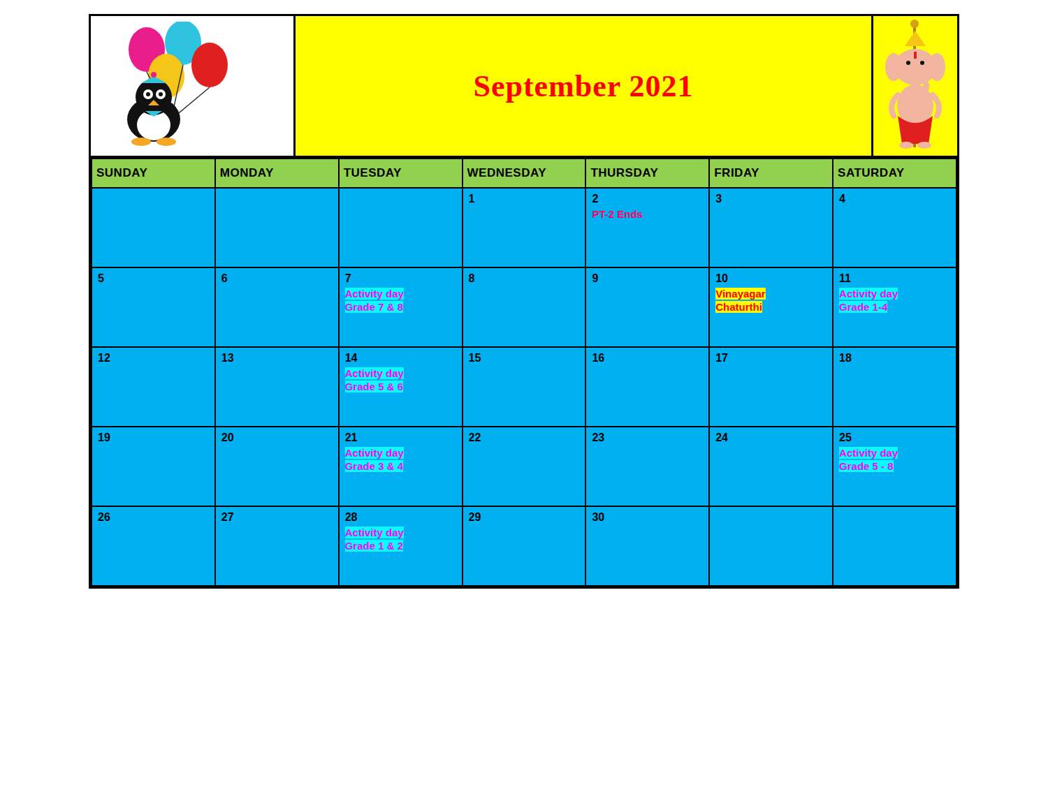September 2021
| SUNDAY | MONDAY | TUESDAY | WEDNESDAY | THURSDAY | FRIDAY | SATURDAY |
| --- | --- | --- | --- | --- | --- | --- |
| | | | 1 | 2 PT-2 Ends | 3 | 4 |
| 5 | 6 | 7 Activity day Grade 7 & 8 | 8 | 9 | 10 Vinayagar Chaturthi | 11 Activity day Grade 1-4 |
| 12 | 13 | 14 Activity day Grade 5 & 6 | 15 | 16 | 17 | 18 |
| 19 | 20 | 21 Activity day Grade 3 & 4 | 22 | 23 | 24 | 25 Activity day Grade 5 - 8 |
| 26 | 27 | 28 Activity day Grade 1 & 2 | 29 | 30 | | |